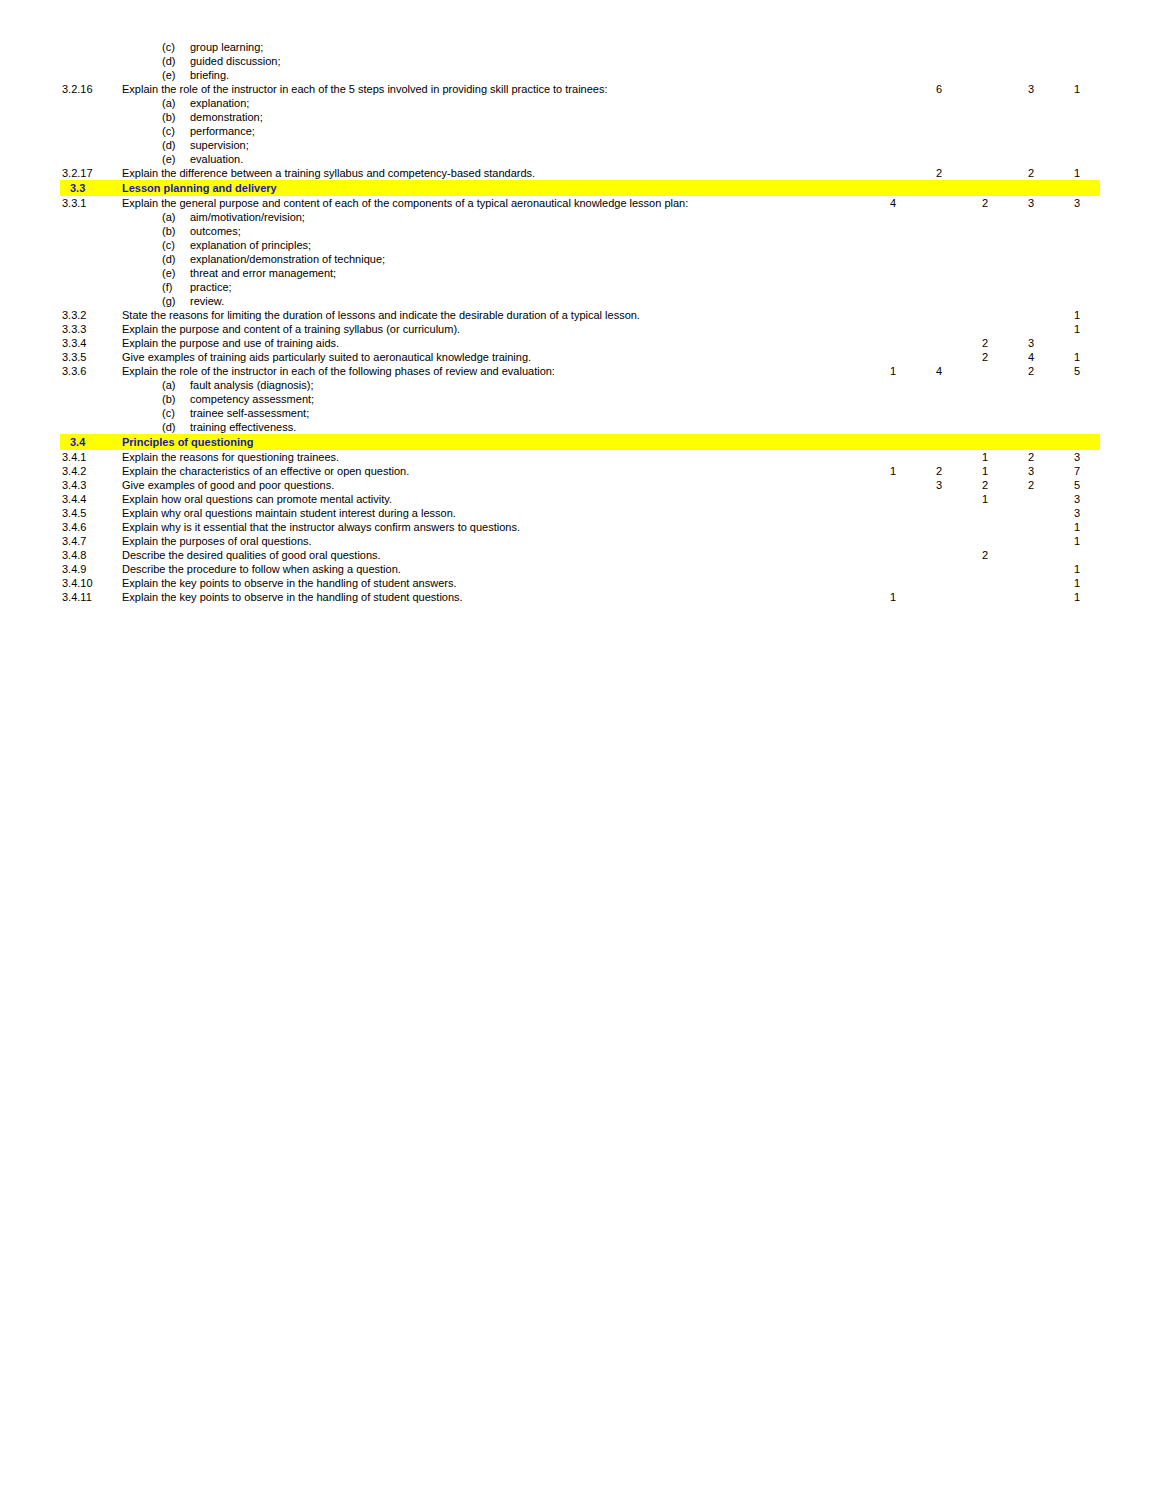| | (c) group learning; | | | | | |
| | (d) guided discussion; | | | | | |
| | (e) briefing. | | | | | |
| 3.2.16 | Explain the role of the instructor in each of the 5 steps involved in providing skill practice to trainees: | | 6 | | 3 | 1 |
| | (a) explanation; | | | | | |
| | (b) demonstration; | | | | | |
| | (c) performance; | | | | | |
| | (d) supervision; | | | | | |
| | (e) evaluation. | | | | | |
| 3.2.17 | Explain the difference between a training syllabus and competency-based standards. | | 2 | | 2 | 1 |
| 3.3 | Lesson planning and delivery | | | | |
| 3.3.1 | Explain the general purpose and content of each of the components of a typical aeronautical knowledge lesson plan: | 4 | | 2 | 3 | 3 |
| | (a) aim/motivation/revision; | | | | | |
| | (b) outcomes; | | | | | |
| | (c) explanation of principles; | | | | | |
| | (d) explanation/demonstration of technique; | | | | | |
| | (e) threat and error management; | | | | | |
| | (f) practice; | | | | | |
| | (g) review. | | | | | |
| 3.3.2 | State the reasons for limiting the duration of lessons and indicate the desirable duration of a typical lesson. | | | | | 1 |
| 3.3.3 | Explain the purpose and content of a training syllabus (or curriculum). | | | | | 1 |
| 3.3.4 | Explain the purpose and use of training aids. | | | 2 | 3 | |
| 3.3.5 | Give examples of training aids particularly suited to aeronautical knowledge training. | | | 2 | 4 | 1 |
| 3.3.6 | Explain the role of the instructor in each of the following phases of review and evaluation: | 1 | 4 | | 2 | 5 |
| | (a) fault analysis (diagnosis); | | | | | |
| | (b) competency assessment; | | | | | |
| | (c) trainee self-assessment; | | | | | |
| | (d) training effectiveness. | | | | | |
| 3.4 | Principles of questioning | | | | |
| 3.4.1 | Explain the reasons for questioning trainees. | | | 1 | 2 | 3 |
| 3.4.2 | Explain the characteristics of an effective or open question. | 1 | 2 | 1 | 3 | 7 |
| 3.4.3 | Give examples of good and poor questions. | | 3 | 2 | 2 | 5 |
| 3.4.4 | Explain how oral questions can promote mental activity. | | | 1 | | 3 |
| 3.4.5 | Explain why oral questions maintain student interest during a lesson. | | | | | 3 |
| 3.4.6 | Explain why is it essential that the instructor always confirm answers to questions. | | | | | 1 |
| 3.4.7 | Explain the purposes of oral questions. | | | | | 1 |
| 3.4.8 | Describe the desired qualities of good oral questions. | | | 2 | | |
| 3.4.9 | Describe the procedure to follow when asking a question. | | | | | 1 |
| 3.4.10 | Explain the key points to observe in the handling of student answers. | | | | | 1 |
| 3.4.11 | Explain the key points to observe in the handling of student questions. | 1 | | | | 1 |